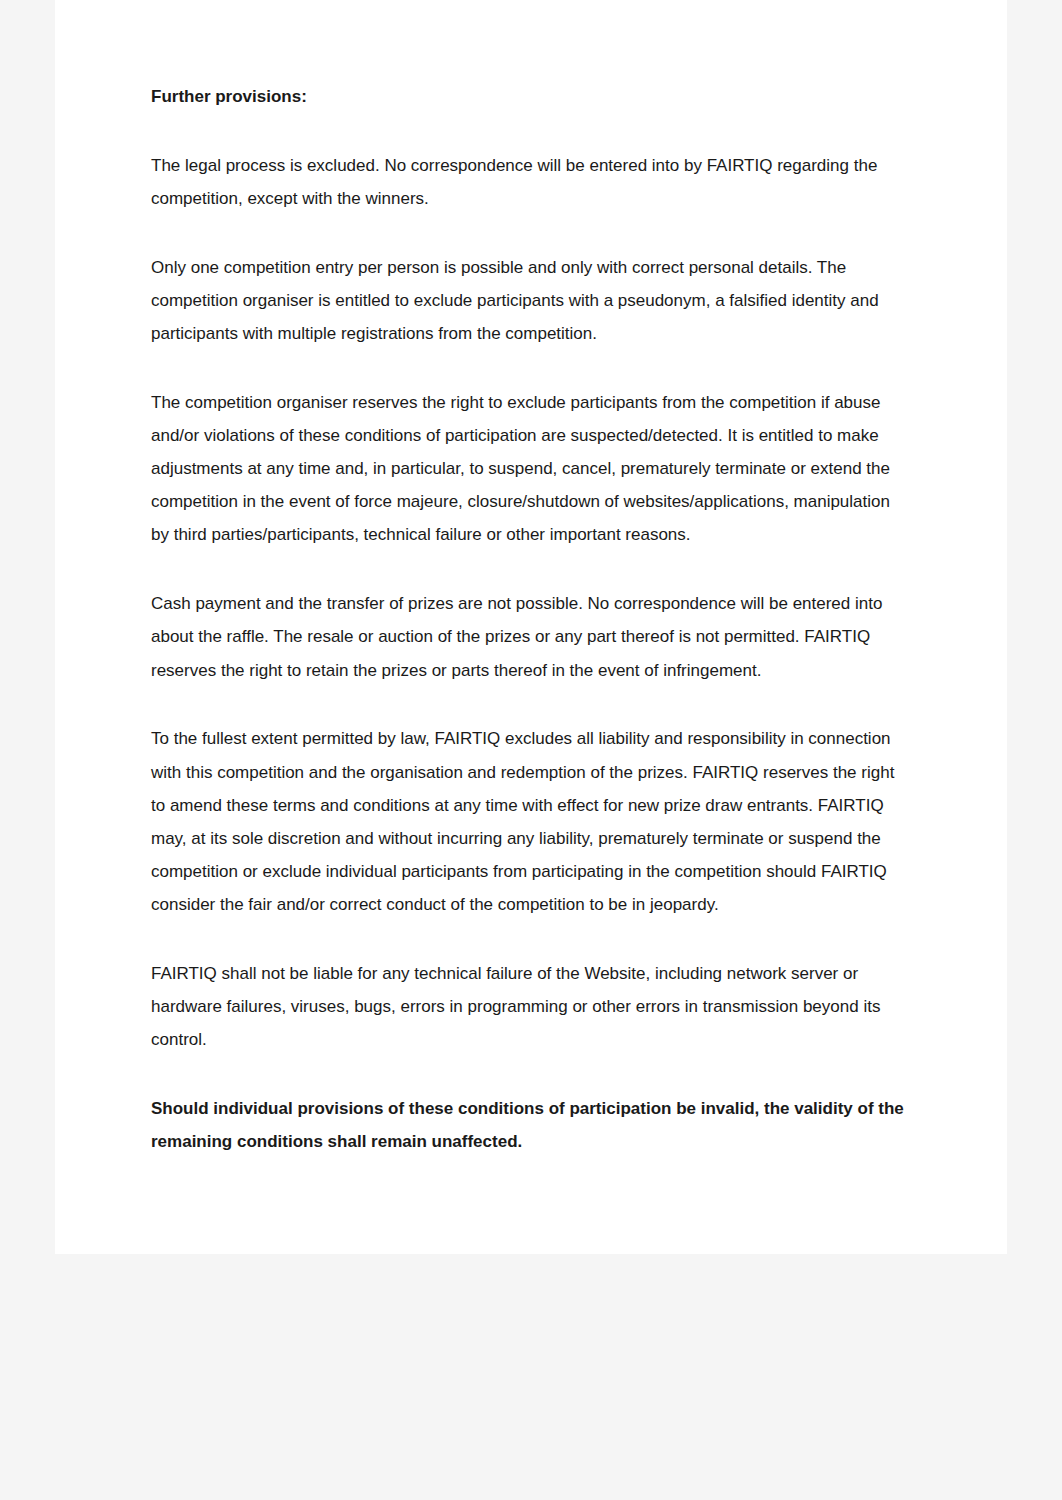Further provisions:
The legal process is excluded. No correspondence will be entered into by FAIRTIQ regarding the competition, except with the winners.
Only one competition entry per person is possible and only with correct personal details. The competition organiser is entitled to exclude participants with a pseudonym, a falsified identity and participants with multiple registrations from the competition.
The competition organiser reserves the right to exclude participants from the competition if abuse and/or violations of these conditions of participation are suspected/detected. It is entitled to make adjustments at any time and, in particular, to suspend, cancel, prematurely terminate or extend the competition in the event of force majeure, closure/shutdown of websites/applications, manipulation by third parties/participants, technical failure or other important reasons.
Cash payment and the transfer of prizes are not possible. No correspondence will be entered into about the raffle. The resale or auction of the prizes or any part thereof is not permitted. FAIRTIQ reserves the right to retain the prizes or parts thereof in the event of infringement.
To the fullest extent permitted by law, FAIRTIQ excludes all liability and responsibility in connection with this competition and the organisation and redemption of the prizes. FAIRTIQ reserves the right to amend these terms and conditions at any time with effect for new prize draw entrants. FAIRTIQ may, at its sole discretion and without incurring any liability, prematurely terminate or suspend the competition or exclude individual participants from participating in the competition should FAIRTIQ consider the fair and/or correct conduct of the competition to be in jeopardy.
FAIRTIQ shall not be liable for any technical failure of the Website, including network server or hardware failures, viruses, bugs, errors in programming or other errors in transmission beyond its control.
Should individual provisions of these conditions of participation be invalid, the validity of the remaining conditions shall remain unaffected.